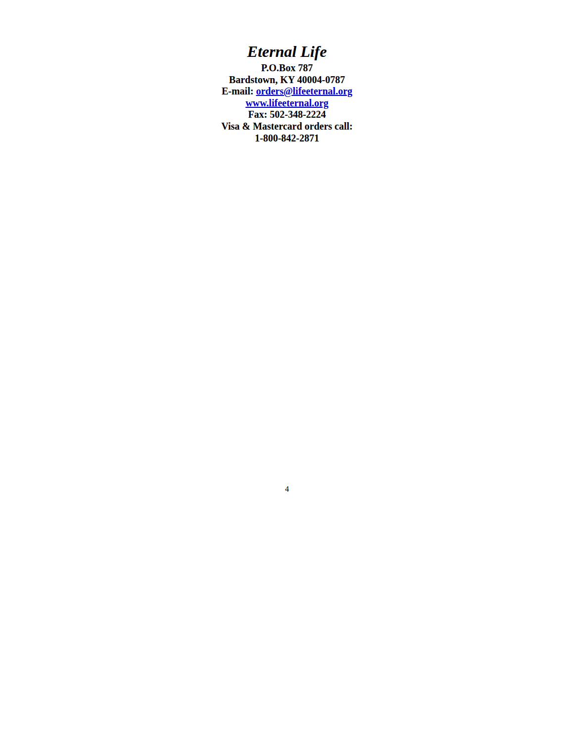Eternal Life
P.O.Box 787
Bardstown, KY 40004-0787
E-mail: orders@lifeeternal.org
www.lifeeternal.org
Fax: 502-348-2224
Visa & Mastercard orders call:
1-800-842-2871
4